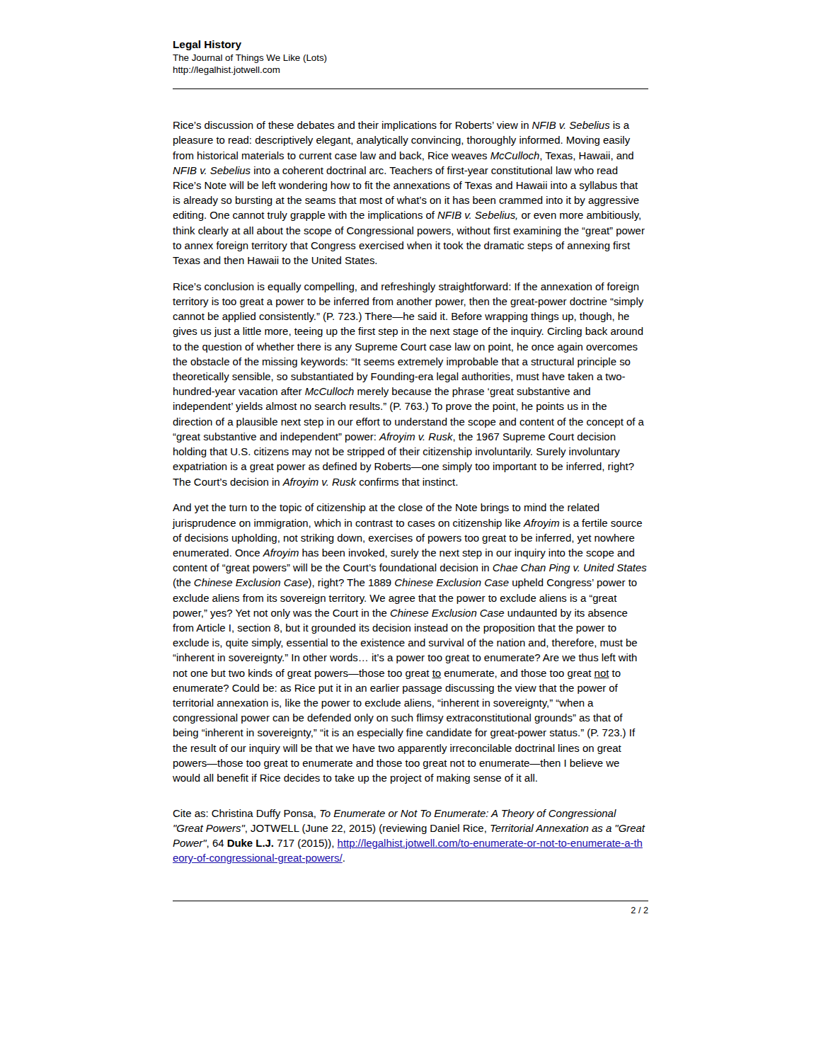Legal History
The Journal of Things We Like (Lots)
http://legalhist.jotwell.com
Rice’s discussion of these debates and their implications for Roberts’ view in NFIB v. Sebelius is a pleasure to read: descriptively elegant, analytically convincing, thoroughly informed. Moving easily from historical materials to current case law and back, Rice weaves McCulloch, Texas, Hawaii, and NFIB v. Sebelius into a coherent doctrinal arc. Teachers of first-year constitutional law who read Rice’s Note will be left wondering how to fit the annexations of Texas and Hawaii into a syllabus that is already so bursting at the seams that most of what’s on it has been crammed into it by aggressive editing. One cannot truly grapple with the implications of NFIB v. Sebelius, or even more ambitiously, think clearly at all about the scope of Congressional powers, without first examining the “great” power to annex foreign territory that Congress exercised when it took the dramatic steps of annexing first Texas and then Hawaii to the United States.
Rice’s conclusion is equally compelling, and refreshingly straightforward: If the annexation of foreign territory is too great a power to be inferred from another power, then the great-power doctrine “simply cannot be applied consistently.” (P. 723.) There—he said it. Before wrapping things up, though, he gives us just a little more, teeing up the first step in the next stage of the inquiry. Circling back around to the question of whether there is any Supreme Court case law on point, he once again overcomes the obstacle of the missing keywords: “It seems extremely improbable that a structural principle so theoretically sensible, so substantiated by Founding-era legal authorities, must have taken a two-hundred-year vacation after McCulloch merely because the phrase ‘great substantive and independent’ yields almost no search results.” (P. 763.) To prove the point, he points us in the direction of a plausible next step in our effort to understand the scope and content of the concept of a “great substantive and independent” power: Afroyim v. Rusk, the 1967 Supreme Court decision holding that U.S. citizens may not be stripped of their citizenship involuntarily. Surely involuntary expatriation is a great power as defined by Roberts—one simply too important to be inferred, right? The Court’s decision in Afroyim v. Rusk confirms that instinct.
And yet the turn to the topic of citizenship at the close of the Note brings to mind the related jurisprudence on immigration, which in contrast to cases on citizenship like Afroyim is a fertile source of decisions upholding, not striking down, exercises of powers too great to be inferred, yet nowhere enumerated. Once Afroyim has been invoked, surely the next step in our inquiry into the scope and content of “great powers” will be the Court’s foundational decision in Chae Chan Ping v. United States (the Chinese Exclusion Case), right? The 1889 Chinese Exclusion Case upheld Congress’ power to exclude aliens from its sovereign territory. We agree that the power to exclude aliens is a “great power,” yes? Yet not only was the Court in the Chinese Exclusion Case undaunted by its absence from Article I, section 8, but it grounded its decision instead on the proposition that the power to exclude is, quite simply, essential to the existence and survival of the nation and, therefore, must be “inherent in sovereignty.” In other words… it’s a power too great to enumerate? Are we thus left with not one but two kinds of great powers—those too great to enumerate, and those too great not to enumerate? Could be: as Rice put it in an earlier passage discussing the view that the power of territorial annexation is, like the power to exclude aliens, “inherent in sovereignty,” “when a congressional power can be defended only on such flimsy extraconstitutional grounds” as that of being “inherent in sovereignty,” “it is an especially fine candidate for great-power status.” (P. 723.) If the result of our inquiry will be that we have two apparently irreconcilable doctrinal lines on great powers—those too great to enumerate and those too great not to enumerate—then I believe we would all benefit if Rice decides to take up the project of making sense of it all.
Cite as: Christina Duffy Ponsa, To Enumerate or Not To Enumerate: A Theory of Congressional "Great Powers", JOTWELL (June 22, 2015) (reviewing Daniel Rice, Territorial Annexation as a "Great Power", 64 Duke L.J. 717 (2015)), http://legalhist.jotwell.com/to-enumerate-or-not-to-enumerate-a-theory-of-congressional-great-powers/.
2 / 2